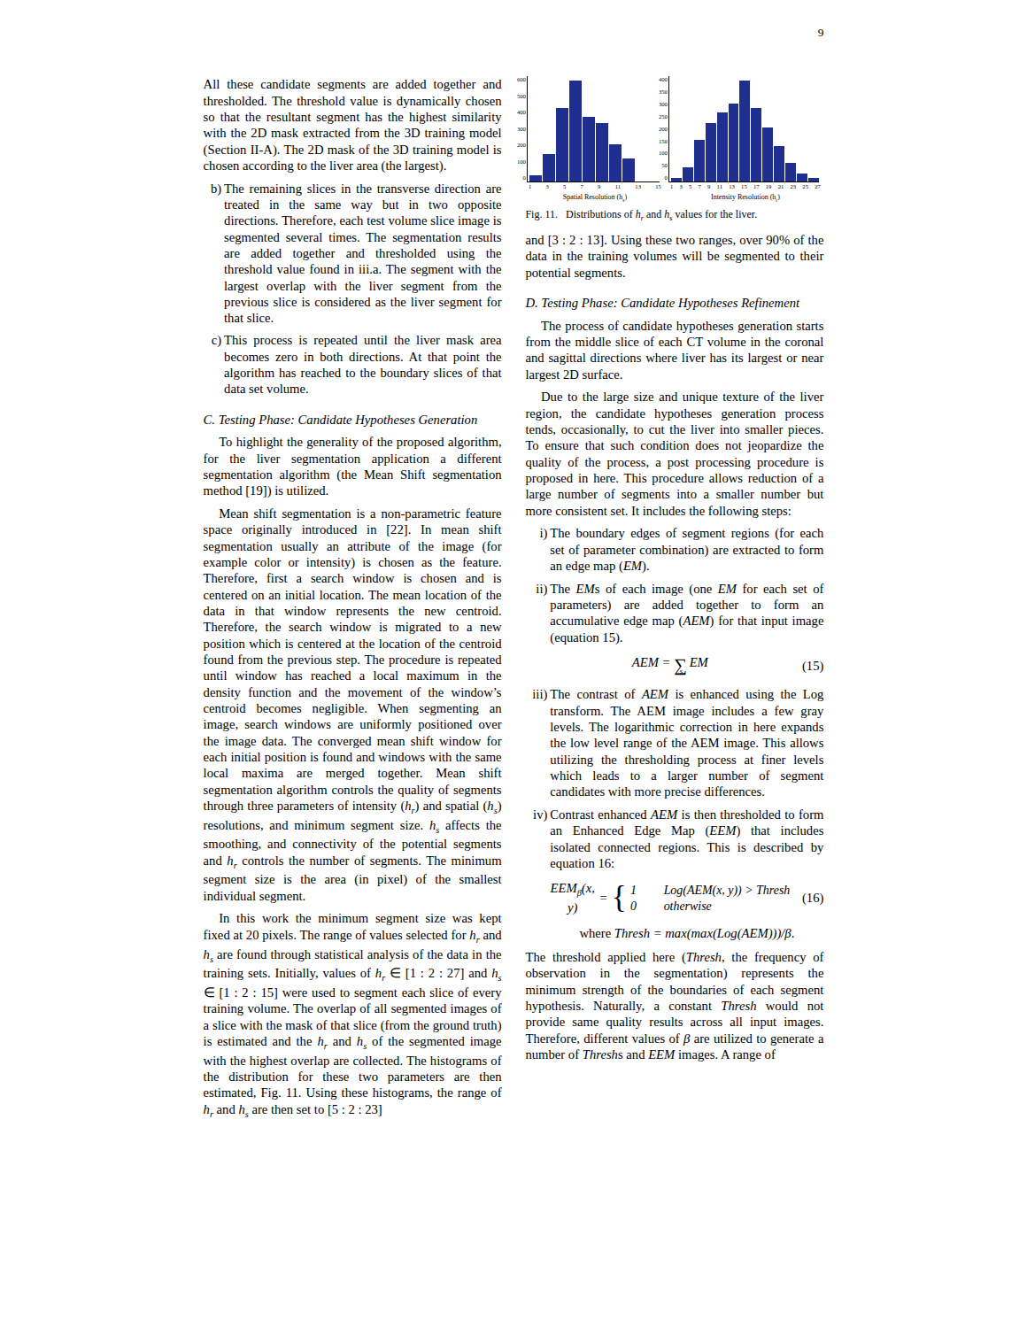9
All these candidate segments are added together and thresholded. The threshold value is dynamically chosen so that the resultant segment has the highest similarity with the 2D mask extracted from the 3D training model (Section II-A). The 2D mask of the 3D training model is chosen according to the liver area (the largest).
The remaining slices in the transverse direction are treated in the same way but in two opposite directions. Therefore, each test volume slice image is segmented several times. The segmentation results are added together and thresholded using the threshold value found in iii.a. The segment with the largest overlap with the liver segment from the previous slice is considered as the liver segment for that slice.
This process is repeated until the liver mask area becomes zero in both directions. At that point the algorithm has reached to the boundary slices of that data set volume.
C. Testing Phase: Candidate Hypotheses Generation
To highlight the generality of the proposed algorithm, for the liver segmentation application a different segmentation algorithm (the Mean Shift segmentation method [19]) is utilized.
Mean shift segmentation is a non-parametric feature space originally introduced in [22]. In mean shift segmentation usually an attribute of the image (for example color or intensity) is chosen as the feature. Therefore, first a search window is chosen and is centered on an initial location. The mean location of the data in that window represents the new centroid. Therefore, the search window is migrated to a new position which is centered at the location of the centroid found from the previous step. The procedure is repeated until window has reached a local maximum in the density function and the movement of the window’s centroid becomes negligible. When segmenting an image, search windows are uniformly positioned over the image data. The converged mean shift window for each initial position is found and windows with the same local maxima are merged together. Mean shift segmentation algorithm controls the quality of segments through three parameters of intensity (hr) and spatial (hs) resolutions, and minimum segment size. hs affects the smoothing, and connectivity of the potential segments and hr controls the number of segments. The minimum segment size is the area (in pixel) of the smallest individual segment.
In this work the minimum segment size was kept fixed at 20 pixels. The range of values selected for hr and hs are found through statistical analysis of the data in the training sets. Initially, values of hr ∈ [1 : 2 : 27] and hs ∈ [1 : 2 : 15] were used to segment each slice of every training volume. The overlap of all segmented images of a slice with the mask of that slice (from the ground truth) is estimated and the hr and hs of the segmented image with the highest overlap are collected. The histograms of the distribution for these two parameters are then estimated, Fig. 11. Using these histograms, the range of hr and hs are then set to [5 : 2 : 23]
6005004003002001000
13579111315
Spatial Resolution (hs)
400350300250200150100500
13579111315171921232527
Intensity Resolution (hr)
Fig. 11. Distributions of hr and hs values for the liver.
and [3 : 2 : 13]. Using these two ranges, over 90% of the data in the training volumes will be segmented to their potential segments.
D. Testing Phase: Candidate Hypotheses Refinement
The process of candidate hypotheses generation starts from the middle slice of each CT volume in the coronal and sagittal directions where liver has its largest or near largest 2D surface.
Due to the large size and unique texture of the liver region, the candidate hypotheses generation process tends, occasionally, to cut the liver into smaller pieces. To ensure that such condition does not jeopardize the quality of the process, a post processing procedure is proposed in here. This procedure allows reduction of a large number of segments into a smaller number but more consistent set. It includes the following steps:
The boundary edges of segment regions (for each set of parameter combination) are extracted to form an edge map (EM).
The EMs of each image (one EM for each set of parameters) are added together to form an accumulative edge map (AEM) for that input image (equation 15).
AEM = ∑s EM
(15)
The contrast of AEM is enhanced using the Log transform. The AEM image includes a few gray levels. The logarithmic correction in here expands the low level range of the AEM image. This allows utilizing the thresholding process at finer levels which leads to a larger number of segment candidates with more precise differences.
Contrast enhanced AEM is then thresholded to form an Enhanced Edge Map (EEM) that includes isolated connected regions. This is described by equation 16:
EEMβ(x, y) = {
1 Log(AEM(x, y)) > Thresh
0 otherwise
(16)
where Thresh = max(max(Log(AEM)))/β.
The threshold applied here (Thresh, the frequency of observation in the segmentation) represents the minimum strength of the boundaries of each segment hypothesis. Naturally, a constant Thresh would not provide same quality results across all input images. Therefore, different values of β are utilized to generate a number of Threshs and EEM images. A range of